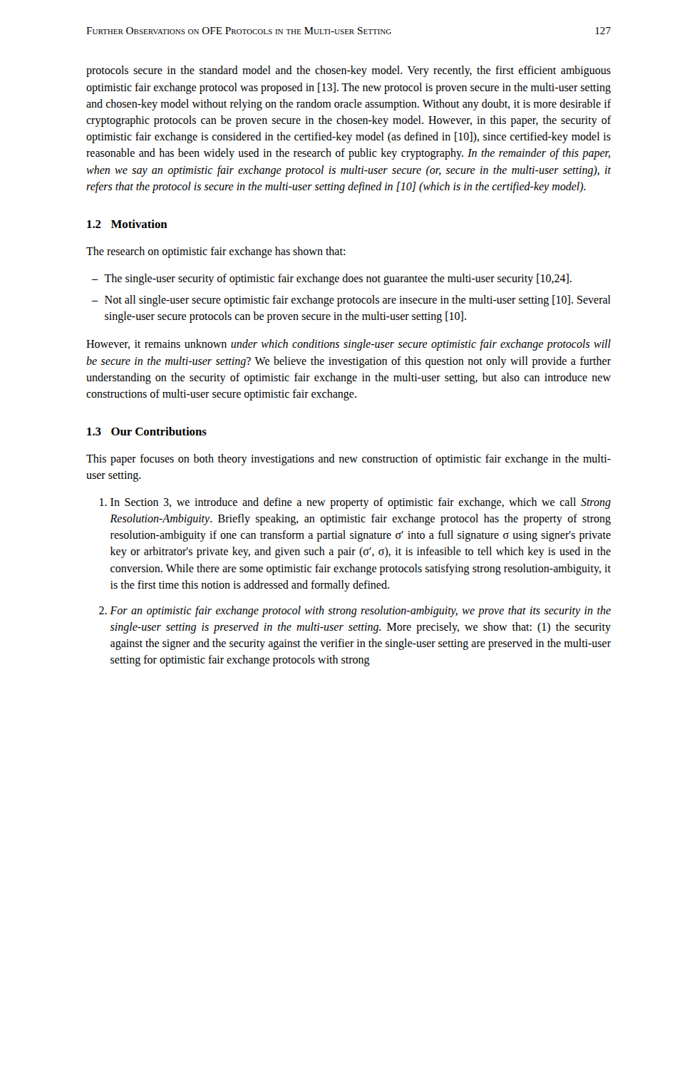Further Observations on OFE Protocols in the Multi-user Setting 127
protocols secure in the standard model and the chosen-key model. Very recently, the first efficient ambiguous optimistic fair exchange protocol was proposed in [13]. The new protocol is proven secure in the multi-user setting and chosen-key model without relying on the random oracle assumption. Without any doubt, it is more desirable if cryptographic protocols can be proven secure in the chosen-key model. However, in this paper, the security of optimistic fair exchange is considered in the certified-key model (as defined in [10]), since certified-key model is reasonable and has been widely used in the research of public key cryptography. In the remainder of this paper, when we say an optimistic fair exchange protocol is multi-user secure (or, secure in the multi-user setting), it refers that the protocol is secure in the multi-user setting defined in [10] (which is in the certified-key model).
1.2 Motivation
The research on optimistic fair exchange has shown that:
The single-user security of optimistic fair exchange does not guarantee the multi-user security [10,24].
Not all single-user secure optimistic fair exchange protocols are insecure in the multi-user setting [10]. Several single-user secure protocols can be proven secure in the multi-user setting [10].
However, it remains unknown under which conditions single-user secure optimistic fair exchange protocols will be secure in the multi-user setting? We believe the investigation of this question not only will provide a further understanding on the security of optimistic fair exchange in the multi-user setting, but also can introduce new constructions of multi-user secure optimistic fair exchange.
1.3 Our Contributions
This paper focuses on both theory investigations and new construction of optimistic fair exchange in the multi-user setting.
In Section 3, we introduce and define a new property of optimistic fair exchange, which we call Strong Resolution-Ambiguity. Briefly speaking, an optimistic fair exchange protocol has the property of strong resolution-ambiguity if one can transform a partial signature σ′ into a full signature σ using signer's private key or arbitrator's private key, and given such a pair (σ′, σ), it is infeasible to tell which key is used in the conversion. While there are some optimistic fair exchange protocols satisfying strong resolution-ambiguity, it is the first time this notion is addressed and formally defined.
For an optimistic fair exchange protocol with strong resolution-ambiguity, we prove that its security in the single-user setting is preserved in the multi-user setting. More precisely, we show that: (1) the security against the signer and the security against the verifier in the single-user setting are preserved in the multi-user setting for optimistic fair exchange protocols with strong